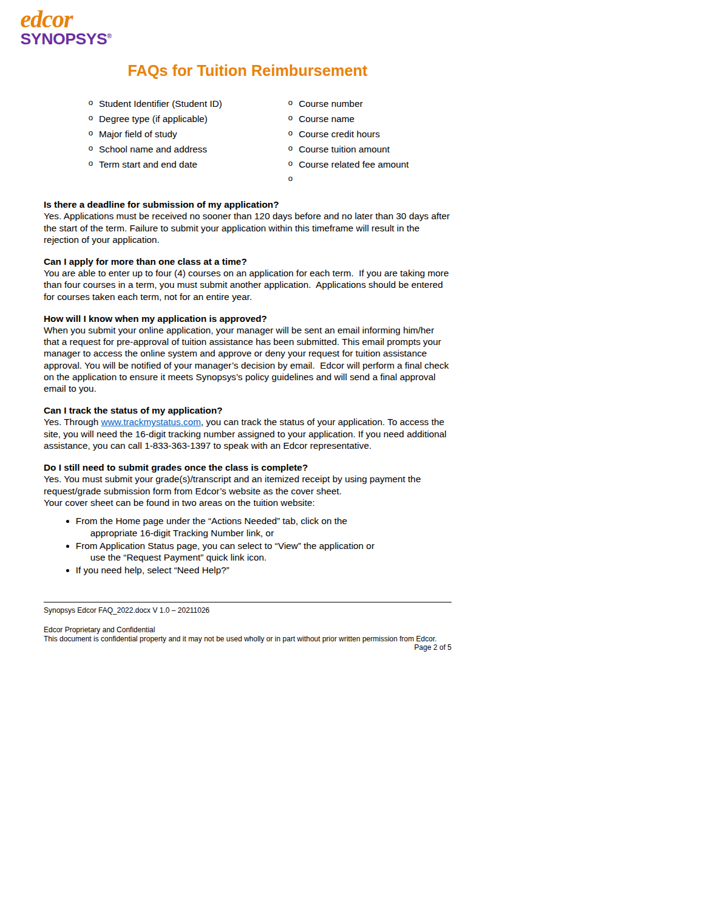edcor
SYNOPSYS®
FAQs for Tuition Reimbursement
Student Identifier (Student ID)
Degree type (if applicable)
Major field of study
School name and address
Term start and end date
Course number
Course name
Course credit hours
Course tuition amount
Course related fee amount
Is there a deadline for submission of my application?
Yes. Applications must be received no sooner than 120 days before and no later than 30 days after the start of the term. Failure to submit your application within this timeframe will result in the rejection of your application.
Can I apply for more than one class at a time?
You are able to enter up to four (4) courses on an application for each term. If you are taking more than four courses in a term, you must submit another application. Applications should be entered for courses taken each term, not for an entire year.
How will I know when my application is approved?
When you submit your online application, your manager will be sent an email informing him/her that a request for pre-approval of tuition assistance has been submitted. This email prompts your manager to access the online system and approve or deny your request for tuition assistance approval. You will be notified of your manager’s decision by email. Edcor will perform a final check on the application to ensure it meets Synopsys’s policy guidelines and will send a final approval email to you.
Can I track the status of my application?
Yes. Through www.trackmystatus.com, you can track the status of your application. To access the site, you will need the 16-digit tracking number assigned to your application. If you need additional assistance, you can call 1-833-363-1397 to speak with an Edcor representative.
Do I still need to submit grades once the class is complete?
Yes. You must submit your grade(s)/transcript and an itemized receipt by using payment the request/grade submission form from Edcor’s website as the cover sheet.
Your cover sheet can be found in two areas on the tuition website:
From the Home page under the “Actions Needed” tab, click on the appropriate 16-digit Tracking Number link, or
From Application Status page, you can select to “View” the application or use the “Request Payment” quick link icon.
If you need help, select “Need Help?”
Synopsys Edcor FAQ_2022.docx V 1.0 – 20211026
Edcor Proprietary and Confidential
This document is confidential property and it may not be used wholly or in part without prior written permission from Edcor.
Page 2 of 5